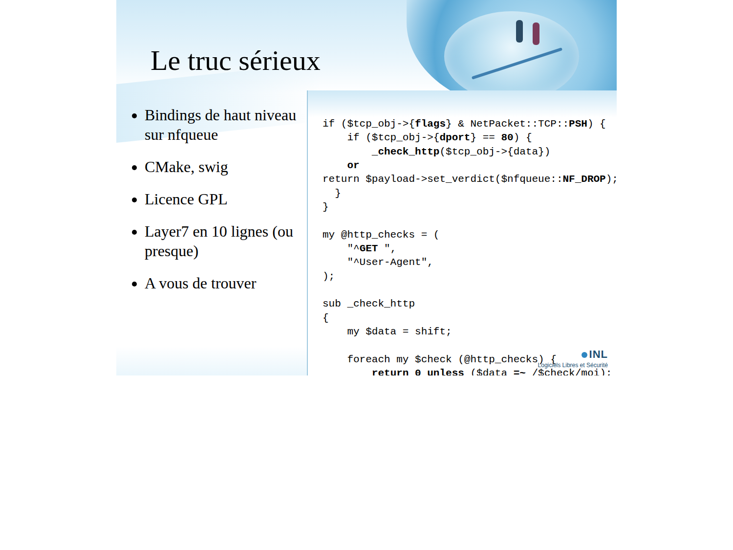Le truc sérieux
Bindings de haut niveau sur nfqueue
CMake, swig
Licence GPL
Layer7 en 10 lignes (ou presque)
A vous de trouver
if ($tcp_obj->{flags} & NetPacket::TCP::PSH) {
    if ($tcp_obj->{dport} == 80) {
        _check_http($tcp_obj->{data})
    or
return $payload->set_verdict($nfqueue::NF_DROP);
  }
}

my @http_checks = (
    "^GET ",
    "^User-Agent",
);

sub _check_http
{
    my $data = shift;

    foreach my $check (@http_checks) {
        return 0 unless ($data =~ /$check/moi);
    }

    return 1;
}
INL
Logiciels Libres et Sécurité